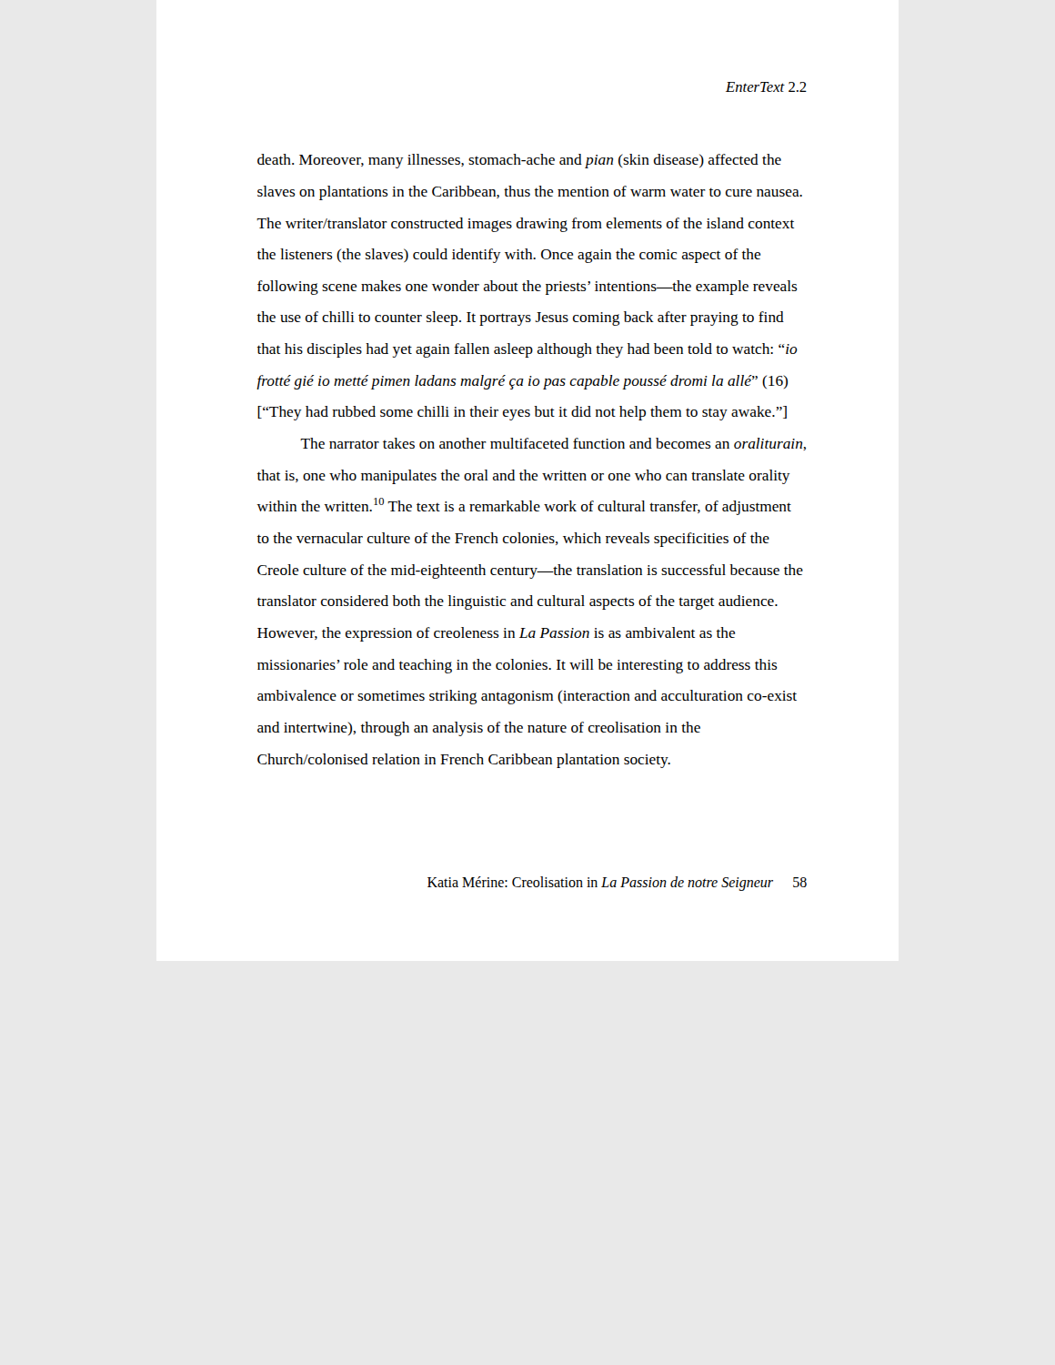EnterText 2.2
death. Moreover, many illnesses, stomach-ache and pian (skin disease) affected the slaves on plantations in the Caribbean, thus the mention of warm water to cure nausea. The writer/translator constructed images drawing from elements of the island context the listeners (the slaves) could identify with. Once again the comic aspect of the following scene makes one wonder about the priests’ intentions—the example reveals the use of chilli to counter sleep. It portrays Jesus coming back after praying to find that his disciples had yet again fallen asleep although they had been told to watch: “io frotté gié io metté pimen ladans malgré ça io pas capable poussé dromi la allé” (16) [“They had rubbed some chilli in their eyes but it did not help them to stay awake.”]
The narrator takes on another multifaceted function and becomes an oraliturain, that is, one who manipulates the oral and the written or one who can translate orality within the written.10 The text is a remarkable work of cultural transfer, of adjustment to the vernacular culture of the French colonies, which reveals specificities of the Creole culture of the mid-eighteenth century—the translation is successful because the translator considered both the linguistic and cultural aspects of the target audience. However, the expression of creoleness in La Passion is as ambivalent as the missionaries’ role and teaching in the colonies. It will be interesting to address this ambivalence or sometimes striking antagonism (interaction and acculturation co-exist and intertwine), through an analysis of the nature of creolisation in the Church/colonised relation in French Caribbean plantation society.
Katia Mérine: Creolisation in La Passion de notre Seigneur 58